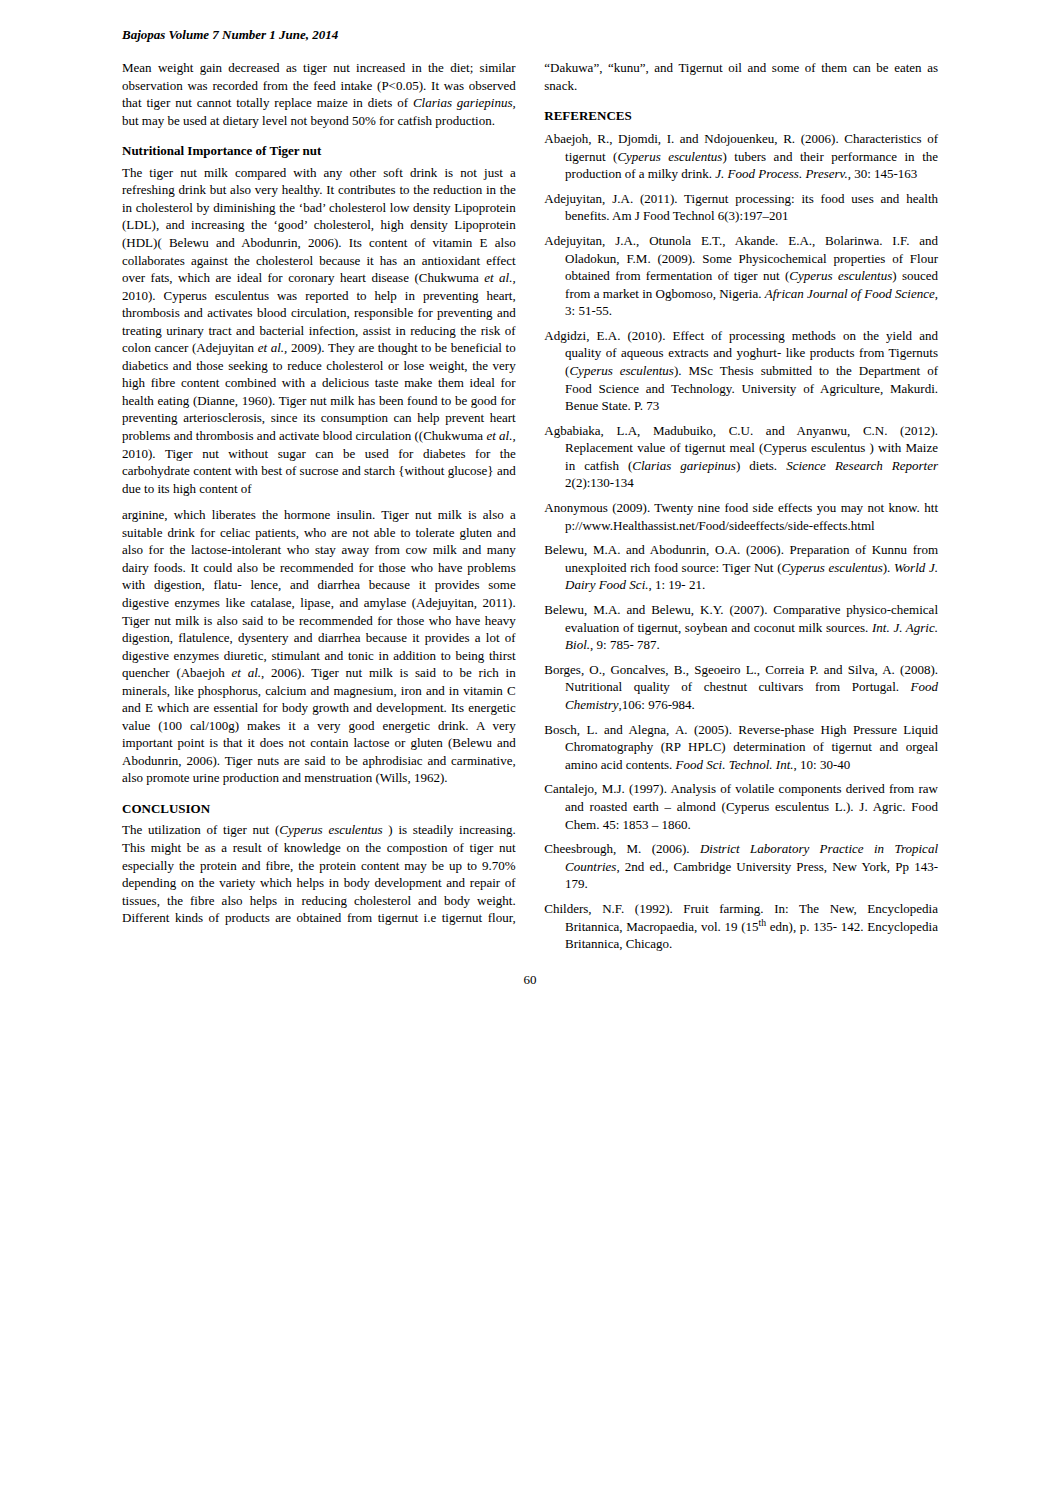Bajopas Volume 7 Number 1 June, 2014
Mean weight gain decreased as tiger nut increased in the diet; similar observation was recorded from the feed intake (P<0.05). It was observed that tiger nut cannot totally replace maize in diets of Clarias gariepinus, but may be used at dietary level not beyond 50% for catfish production.
Nutritional Importance of Tiger nut
The tiger nut milk compared with any other soft drink is not just a refreshing drink but also very healthy. It contributes to the reduction in the in cholesterol by diminishing the ‘bad’ cholesterol low density Lipoprotein (LDL), and increasing the ‘good’ cholesterol, high density Lipoprotein (HDL)( Belewu and Abodunrin, 2006). Its content of vitamin E also collaborates against the cholesterol because it has an antioxidant effect over fats, which are ideal for coronary heart disease (Chukwuma et al., 2010). Cyperus esculentus was reported to help in preventing heart, thrombosis and activates blood circulation, responsible for preventing and treating urinary tract and bacterial infection, assist in reducing the risk of colon cancer (Adejuyitan et al., 2009). They are thought to be beneficial to diabetics and those seeking to reduce cholesterol or lose weight, the very high fibre content combined with a delicious taste make them ideal for health eating (Dianne, 1960). Tiger nut milk has been found to be good for preventing arteriosclerosis, since its consumption can help prevent heart problems and thrombosis and activate blood circulation ((Chukwuma et al., 2010). Tiger nut without sugar can be used for diabetes for the carbohydrate content with best of sucrose and starch {without glucose} and due to its high content of
arginine, which liberates the hormone insulin. Tiger nut milk is also a suitable drink for celiac patients, who are not able to tolerate gluten and also for the lactose-intolerant who stay away from cow milk and many dairy foods. It could also be recommended for those who have problems with digestion, flatu- lence, and diarrhea because it provides some digestive enzymes like catalase, lipase, and amylase (Adejuyitan, 2011). Tiger nut milk is also said to be recommended for those who have heavy digestion, flatulence, dysentery and diarrhea because it provides a lot of digestive enzymes diuretic, stimulant and tonic in addition to being thirst quencher (Abaejoh et al., 2006). Tiger nut milk is said to be rich in minerals, like phosphorus, calcium and magnesium, iron and in vitamin C and E which are essential for body growth and development. Its energetic value (100 cal/100g) makes it a very good energetic drink. A very important point is that it does not contain lactose or gluten (Belewu and Abodunrin, 2006). Tiger nuts are said to be aphrodisiac and carminative, also promote urine production and menstruation (Wills, 1962).
CONCLUSION
The utilization of tiger nut (Cyperus esculentus ) is steadily increasing. This might be as a result of knowledge on the compostion of tiger nut especially the protein and fibre, the protein content may be up to 9.70% depending on the variety which helps in body development and repair of tissues, the fibre also helps in reducing cholesterol and body weight. Different kinds of products are obtained from tigernut i.e tigernut flour, “Dakuwa”, “kunu”, and Tigernut oil and some of them can be eaten as snack.
REFERENCES
Abaejoh, R., Djomdi, I. and Ndojouenkeu, R. (2006). Characteristics of tigernut (Cyperus esculentus) tubers and their performance in the production of a milky drink. J. Food Process. Preserv., 30: 145-163
Adejuyitan, J.A. (2011). Tigernut processing: its food uses and health benefits. Am J Food Technol 6(3):197–201
Adejuyitan, J.A., Otunola E.T., Akande. E.A., Bolarinwa. I.F. and Oladokun, F.M. (2009). Some Physicochemical properties of Flour obtained from fermentation of tiger nut (Cyperus esculentus) souced from a market in Ogbomoso, Nigeria. African Journal of Food Science, 3: 51-55.
Adgidzi, E.A. (2010). Effect of processing methods on the yield and quality of aqueous extracts and yoghurt- like products from Tigernuts (Cyperus esculentus). MSc Thesis submitted to the Department of Food Science and Technology. University of Agriculture, Makurdi. Benue State. P. 73
Agbabiaka, L.A, Madubuiko, C.U. and Anyanwu, C.N. (2012). Replacement value of tigernut meal (Cyperus esculentus ) with Maize in catfish (Clarias gariepinus) diets. Science Research Reporter 2(2):130-134
Anonymous (2009). Twenty nine food side effects you may not know. http://www.Healthassist.net/Food/sideeffects/side-effects.html
Belewu, M.A. and Abodunrin, O.A. (2006). Preparation of Kunnu from unexploited rich food source: Tiger Nut (Cyperus esculentus). World J. Dairy Food Sci., 1: 19- 21.
Belewu, M.A. and Belewu, K.Y. (2007). Comparative physico-chemical evaluation of tigernut, soybean and coconut milk sources. Int. J. Agric. Biol., 9: 785- 787.
Borges, O., Goncalves, B., Sgeoeiro L., Correia P. and Silva, A. (2008). Nutritional quality of chestnut cultivars from Portugal. Food Chemistry,106: 976-984.
Bosch, L. and Alegna, A. (2005). Reverse-phase High Pressure Liquid Chromatography (RP HPLC) determination of tigernut and orgeal amino acid contents. Food Sci. Technol. Int., 10: 30-40
Cantalejo, M.J. (1997). Analysis of volatile components derived from raw and roasted earth – almond (Cyperus esculentus L.). J. Agric. Food Chem. 45: 1853 – 1860.
Cheesbrough, M. (2006). District Laboratory Practice in Tropical Countries, 2nd ed., Cambridge University Press, New York, Pp 143-179.
Childers, N.F. (1992). Fruit farming. In: The New, Encyclopedia Britannica, Macropaedia, vol. 19 (15th edn), p. 135- 142. Encyclopedia Britannica, Chicago.
60